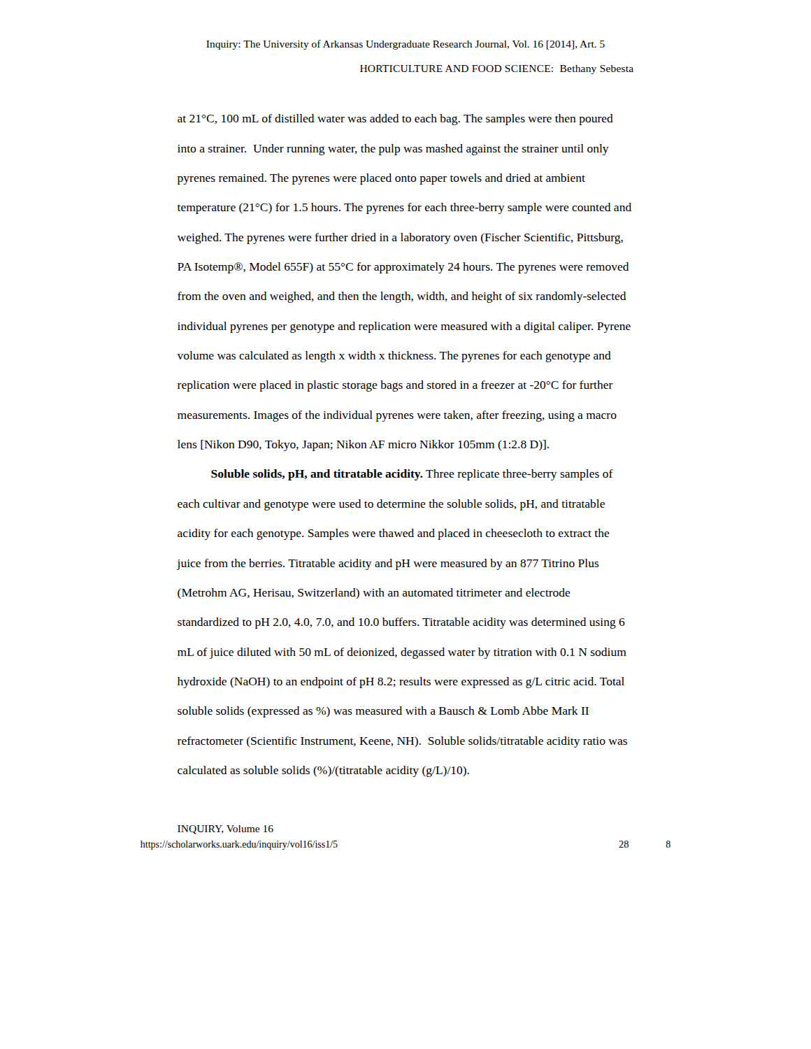Inquiry: The University of Arkansas Undergraduate Research Journal, Vol. 16 [2014], Art. 5
HORTICULTURE AND FOOD SCIENCE: Bethany Sebesta
at 21°C, 100 mL of distilled water was added to each bag. The samples were then poured into a strainer. Under running water, the pulp was mashed against the strainer until only pyrenes remained. The pyrenes were placed onto paper towels and dried at ambient temperature (21°C) for 1.5 hours. The pyrenes for each three-berry sample were counted and weighed. The pyrenes were further dried in a laboratory oven (Fischer Scientific, Pittsburg, PA Isotemp®, Model 655F) at 55°C for approximately 24 hours. The pyrenes were removed from the oven and weighed, and then the length, width, and height of six randomly-selected individual pyrenes per genotype and replication were measured with a digital caliper. Pyrene volume was calculated as length x width x thickness. The pyrenes for each genotype and replication were placed in plastic storage bags and stored in a freezer at -20°C for further measurements. Images of the individual pyrenes were taken, after freezing, using a macro lens [Nikon D90, Tokyo, Japan; Nikon AF micro Nikkor 105mm (1:2.8 D)].
Soluble solids, pH, and titratable acidity. Three replicate three-berry samples of each cultivar and genotype were used to determine the soluble solids, pH, and titratable acidity for each genotype. Samples were thawed and placed in cheesecloth to extract the juice from the berries. Titratable acidity and pH were measured by an 877 Titrino Plus (Metrohm AG, Herisau, Switzerland) with an automated titrimeter and electrode standardized to pH 2.0, 4.0, 7.0, and 10.0 buffers. Titratable acidity was determined using 6 mL of juice diluted with 50 mL of deionized, degassed water by titration with 0.1 N sodium hydroxide (NaOH) to an endpoint of pH 8.2; results were expressed as g/L citric acid. Total soluble solids (expressed as %) was measured with a Bausch & Lomb Abbe Mark II refractometer (Scientific Instrument, Keene, NH). Soluble solids/titratable acidity ratio was calculated as soluble solids (%)/(titratable acidity (g/L)/10).
INQUIRY, Volume 16
https://scholarworks.uark.edu/inquiry/vol16/iss1/5
28 8